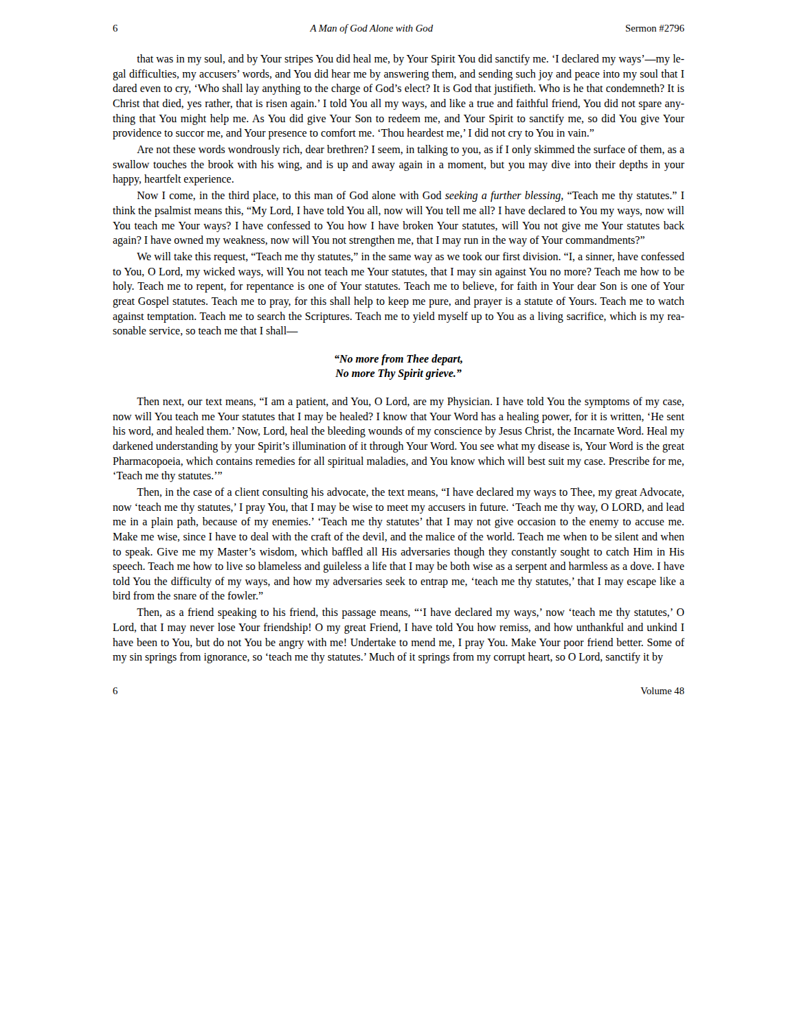6 A Man of God Alone with God Sermon #2796
that was in my soul, and by Your stripes You did heal me, by Your Spirit You did sanctify me. ‘I declared my ways’—my legal difficulties, my accusers’ words, and You did hear me by answering them, and sending such joy and peace into my soul that I dared even to cry, ‘Who shall lay anything to the charge of God’s elect? It is God that justifieth. Who is he that condemneth? It is Christ that died, yes rather, that is risen again.’ I told You all my ways, and like a true and faithful friend, You did not spare anything that You might help me. As You did give Your Son to redeem me, and Your Spirit to sanctify me, so did You give Your providence to succor me, and Your presence to comfort me. ‘Thou heardest me,’ I did not cry to You in vain.”
Are not these words wondrously rich, dear brethren? I seem, in talking to you, as if I only skimmed the surface of them, as a swallow touches the brook with his wing, and is up and away again in a moment, but you may dive into their depths in your happy, heartfelt experience.
Now I come, in the third place, to this man of God alone with God seeking a further blessing, “Teach me thy statutes.” I think the psalmist means this, “My Lord, I have told You all, now will You tell me all? I have declared to You my ways, now will You teach me Your ways? I have confessed to You how I have broken Your statutes, will You not give me Your statutes back again? I have owned my weakness, now will You not strengthen me, that I may run in the way of Your commandments?”
We will take this request, “Teach me thy statutes,” in the same way as we took our first division. “I, a sinner, have confessed to You, O Lord, my wicked ways, will You not teach me Your statutes, that I may sin against You no more? Teach me how to be holy. Teach me to repent, for repentance is one of Your statutes. Teach me to believe, for faith in Your dear Son is one of Your great Gospel statutes. Teach me to pray, for this shall help to keep me pure, and prayer is a statute of Yours. Teach me to watch against temptation. Teach me to search the Scriptures. Teach me to yield myself up to You as a living sacrifice, which is my reasonable service, so teach me that I shall—
“No more from Thee depart,
No more Thy Spirit grieve.”
Then next, our text means, “I am a patient, and You, O Lord, are my Physician. I have told You the symptoms of my case, now will You teach me Your statutes that I may be healed? I know that Your Word has a healing power, for it is written, ‘He sent his word, and healed them.’ Now, Lord, heal the bleeding wounds of my conscience by Jesus Christ, the Incarnate Word. Heal my darkened understanding by your Spirit’s illumination of it through Your Word. You see what my disease is, Your Word is the great Pharmacopoeia, which contains remedies for all spiritual maladies, and You know which will best suit my case. Prescribe for me, ‘Teach me thy statutes.’”
Then, in the case of a client consulting his advocate, the text means, “I have declared my ways to Thee, my great Advocate, now ‘teach me thy statutes,’ I pray You, that I may be wise to meet my accusers in future. ‘Teach me thy way, O LORD, and lead me in a plain path, because of my enemies.’ ‘Teach me thy statutes’ that I may not give occasion to the enemy to accuse me. Make me wise, since I have to deal with the craft of the devil, and the malice of the world. Teach me when to be silent and when to speak. Give me my Master’s wisdom, which baffled all His adversaries though they constantly sought to catch Him in His speech. Teach me how to live so blameless and guileless a life that I may be both wise as a serpent and harmless as a dove. I have told You the difficulty of my ways, and how my adversaries seek to entrap me, ‘teach me thy statutes,’ that I may escape like a bird from the snare of the fowler.”
Then, as a friend speaking to his friend, this passage means, “‘I have declared my ways,’ now ‘teach me thy statutes,’ O Lord, that I may never lose Your friendship! O my great Friend, I have told You how remiss, and how unthankful and unkind I have been to You, but do not You be angry with me! Undertake to mend me, I pray You. Make Your poor friend better. Some of my sin springs from ignorance, so ‘teach me thy statutes.’ Much of it springs from my corrupt heart, so O Lord, sanctify it by
6 Volume 48